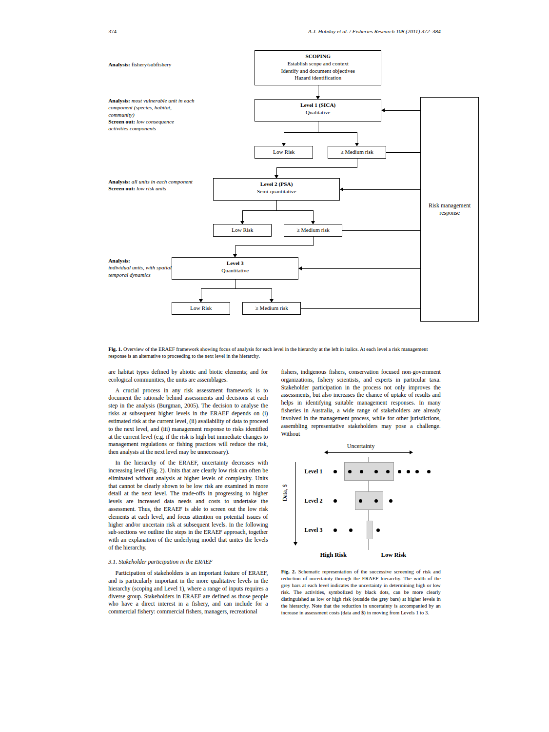374 A.J. Hobday et al. / Fisheries Research 108 (2011) 372–384
Analysis: fishery/subfishery
Analysis: most vulnerable unit in each component (species, habitat, community)
Screen out: low consequence activities components
Analysis: all units in each component
Screen out: low risk units
Analysis:
individual units, with spatial and temporal dynamics
SCOPING
Establish scope and context
Identify and document objectives
Hazard identification
Level 1 (SICA)
Qualitative
Low Risk
≥ Medium risk
Level 2 (PSA)
Semi-quantitative
Low Risk
≥ Medium risk
Level 3
Quantitative
Low Risk
≥ Medium risk
Risk management response
Fig. 1. Overview of the ERAEF framework showing focus of analysis for each level in the hierarchy at the left in italics. At each level a risk management response is an alternative to proceeding to the next level in the hierarchy.
are habitat types defined by abiotic and biotic elements; and for ecological communities, the units are assemblages.
A crucial process in any risk assessment framework is to document the rationale behind assessments and decisions at each step in the analysis (Burgman, 2005). The decision to analyse the risks at subsequent higher levels in the ERAEF depends on (i) estimated risk at the current level, (ii) availability of data to proceed to the next level, and (iii) management response to risks identified at the current level (e.g. if the risk is high but immediate changes to management regulations or fishing practices will reduce the risk, then analysis at the next level may be unnecessary).
In the hierarchy of the ERAEF, uncertainty decreases with increasing level (Fig. 2). Units that are clearly low risk can often be eliminated without analysis at higher levels of complexity. Units that cannot be clearly shown to be low risk are examined in more detail at the next level. The trade-offs in progressing to higher levels are increased data needs and costs to undertake the assessment. Thus, the ERAEF is able to screen out the low risk elements at each level, and focus attention on potential issues of higher and/or uncertain risk at subsequent levels. In the following sub-sections we outline the steps in the ERAEF approach, together with an explanation of the underlying model that unites the levels of the hierarchy.
3.1. Stakeholder participation in the ERAEF
Participation of stakeholders is an important feature of ERAEF, and is particularly important in the more qualitative levels in the hierarchy (scoping and Level 1), where a range of inputs requires a diverse group. Stakeholders in ERAEF are defined as those people who have a direct interest in a fishery, and can include for a commercial fishery: commercial fishers, managers, recreational
fishers, indigenous fishers, conservation focused non-government organizations, fishery scientists, and experts in particular taxa. Stakeholder participation in the process not only improves the assessments, but also increases the chance of uptake of results and helps in identifying suitable management responses. In many fisheries in Australia, a wide range of stakeholders are already involved in the management process, while for other jurisdictions, assembling representative stakeholders may pose a challenge. Without
Uncertainty
Data, $
Level 1
Level 2
Level 3
High Risk
Low Risk
Fig. 2. Schematic representation of the successive screening of risk and reduction of uncertainty through the ERAEF hierarchy. The width of the grey bars at each level indicates the uncertainty in determining high or low risk. The activities, symbolized by black dots, can be more clearly distinguished as low or high risk (outside the grey bars) at higher levels in the hierarchy. Note that the reduction in uncertainty is accompanied by an increase in assessment costs (data and $) in moving from Levels 1 to 3.